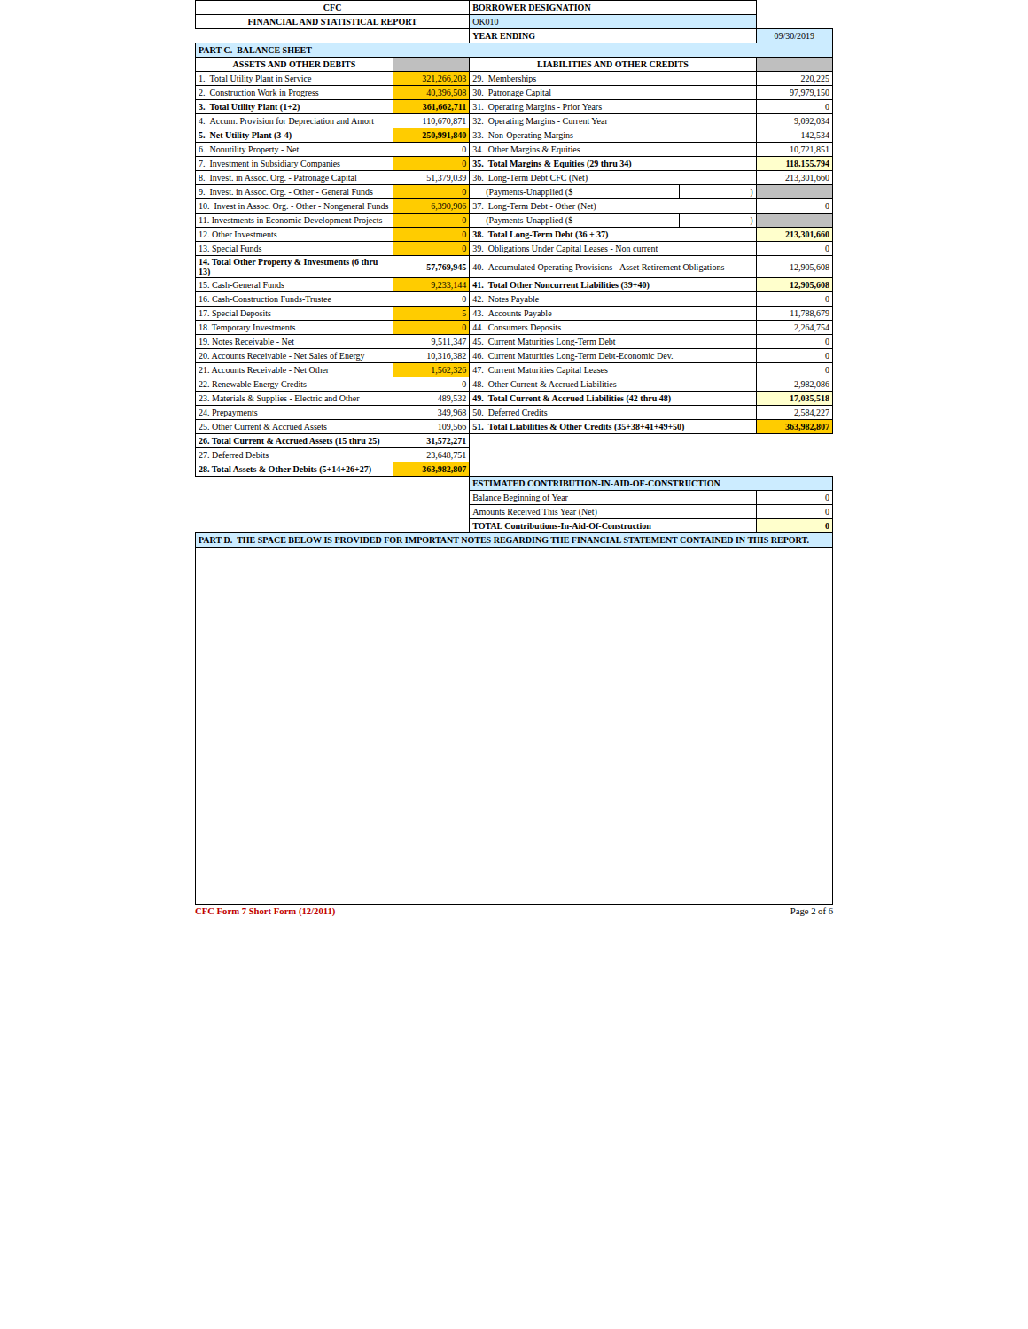| CFC | BORROWER DESIGNATION | |
| FINANCIAL AND STATISTICAL REPORT | OK010 | |
| | YEAR ENDING | 09/30/2019 |
| PART C. BALANCE SHEET |
| ASSETS AND OTHER DEBITS | | LIABILITIES AND OTHER CREDITS | |
| 1. Total Utility Plant in Service | 321,266,203 | 29. Memberships | 220,225 |
| 2. Construction Work in Progress | 40,396,508 | 30. Patronage Capital | 97,979,150 |
| 3. Total Utility Plant (1+2) | 361,662,711 | 31. Operating Margins - Prior Years | 0 |
| 4. Accum. Provision for Depreciation and Amort | 110,670,871 | 32. Operating Margins - Current Year | 9,092,034 |
| 5. Net Utility Plant (3-4) | 250,991,840 | 33. Non-Operating Margins | 142,534 |
| 6. Nonutility Property - Net | 0 | 34. Other Margins & Equities | 10,721,851 |
| 7. Investment in Subsidiary Companies | 0 | 35. Total Margins & Equities (29 thru 34) | 118,155,794 |
| 8. Invest. in Assoc. Org. - Patronage Capital | 51,379,039 | 36. Long-Term Debt CFC (Net) | 213,301,660 |
| 9. Invest. in Assoc. Org. - Other - General Funds | 0 | (Payments-Unapplied ($ | ) | |
| 10. Invest in Assoc. Org. - Other - Nongeneral Funds | 6,390,906 | 37. Long-Term Debt - Other (Net) | 0 |
| 11. Investments in Economic Development Projects | 0 | (Payments-Unapplied ($ | ) | |
| 12. Other Investments | 0 | 38. Total Long-Term Debt (36 + 37) | 213,301,660 |
| 13. Special Funds | 0 | 39. Obligations Under Capital Leases - Non current | 0 |
| 14. Total Other Property & Investments (6 thru 13) | 57,769,945 | 40. Accumulated Operating Provisions - Asset Retirement Obligations | 12,905,608 |
| 15. Cash-General Funds | 9,233,144 | 41. Total Other Noncurrent Liabilities (39+40) | 12,905,608 |
| 16. Cash-Construction Funds-Trustee | 0 | 42. Notes Payable | 0 |
| 17. Special Deposits | 5 | 43. Accounts Payable | 11,788,679 |
| 18. Temporary Investments | 0 | 44. Consumers Deposits | 2,264,754 |
| 19. Notes Receivable - Net | 9,511,347 | 45. Current Maturities Long-Term Debt | 0 |
| 20. Accounts Receivable - Net Sales of Energy | 10,316,382 | 46. Current Maturities Long-Term Debt-Economic Dev. | 0 |
| 21. Accounts Receivable - Net Other | 1,562,326 | 47. Current Maturities Capital Leases | 0 |
| 22. Renewable Energy Credits | 0 | 48. Other Current & Accrued Liabilities | 2,982,086 |
| 23. Materials & Supplies - Electric and Other | 489,532 | 49. Total Current & Accrued Liabilities (42 thru 48) | 17,035,518 |
| 24. Prepayments | 349,968 | 50. Deferred Credits | 2,584,227 |
| 25. Other Current & Accrued Assets | 109,566 | 51. Total Liabilities & Other Credits (35+38+41+49+50) | 363,982,807 |
| 26. Total Current & Accrued Assets (15 thru 25) | 31,572,271 | |
| 27. Deferred Debits | 23,648,751 | |
| 28. Total Assets & Other Debits (5+14+26+27) | 363,982,807 | |
| | ESTIMATED CONTRIBUTION-IN-AID-OF-CONSTRUCTION |
| | Balance Beginning of Year | 0 |
| | Amounts Received This Year (Net) | 0 |
| | TOTAL Contributions-In-Aid-Of-Construction | 0 |
| PART D. THE SPACE BELOW IS PROVIDED FOR IMPORTANT NOTES REGARDING THE FINANCIAL STATEMENT CONTAINED IN THIS REPORT. |
CFC Form 7 Short Form (12/2011) Page 2 of 6